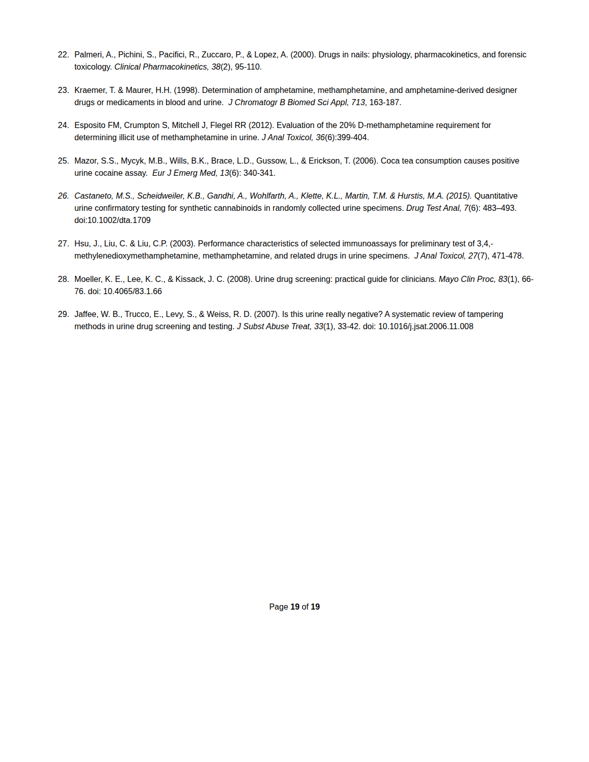Palmeri, A., Pichini, S., Pacifici, R., Zuccaro, P., & Lopez, A. (2000). Drugs in nails: physiology, pharmacokinetics, and forensic toxicology. Clinical Pharmacokinetics, 38(2), 95-110.
Kraemer, T. & Maurer, H.H. (1998). Determination of amphetamine, methamphetamine, and amphetamine-derived designer drugs or medicaments in blood and urine. J Chromatogr B Biomed Sci Appl, 713, 163-187.
Esposito FM, Crumpton S, Mitchell J, Flegel RR (2012). Evaluation of the 20% D-methamphetamine requirement for determining illicit use of methamphetamine in urine. J Anal Toxicol, 36(6):399-404.
Mazor, S.S., Mycyk, M.B., Wills, B.K., Brace, L.D., Gussow, L., & Erickson, T. (2006). Coca tea consumption causes positive urine cocaine assay. Eur J Emerg Med, 13(6): 340-341.
Castaneto, M.S., Scheidweiler, K.B., Gandhi, A., Wohlfarth, A., Klette, K.L., Martin, T.M. & Hurstis, M.A. (2015). Quantitative urine confirmatory testing for synthetic cannabinoids in randomly collected urine specimens. Drug Test Anal, 7(6): 483–493. doi:10.1002/dta.1709
Hsu, J., Liu, C. & Liu, C.P. (2003). Performance characteristics of selected immunoassays for preliminary test of 3,4,-methylenedioxymethamphetamine, methamphetamine, and related drugs in urine specimens. J Anal Toxicol, 27(7), 471-478.
Moeller, K. E., Lee, K. C., & Kissack, J. C. (2008). Urine drug screening: practical guide for clinicians. Mayo Clin Proc, 83(1), 66-76. doi: 10.4065/83.1.66
Jaffee, W. B., Trucco, E., Levy, S., & Weiss, R. D. (2007). Is this urine really negative? A systematic review of tampering methods in urine drug screening and testing. J Subst Abuse Treat, 33(1), 33-42. doi: 10.1016/j.jsat.2006.11.008
Page 19 of 19